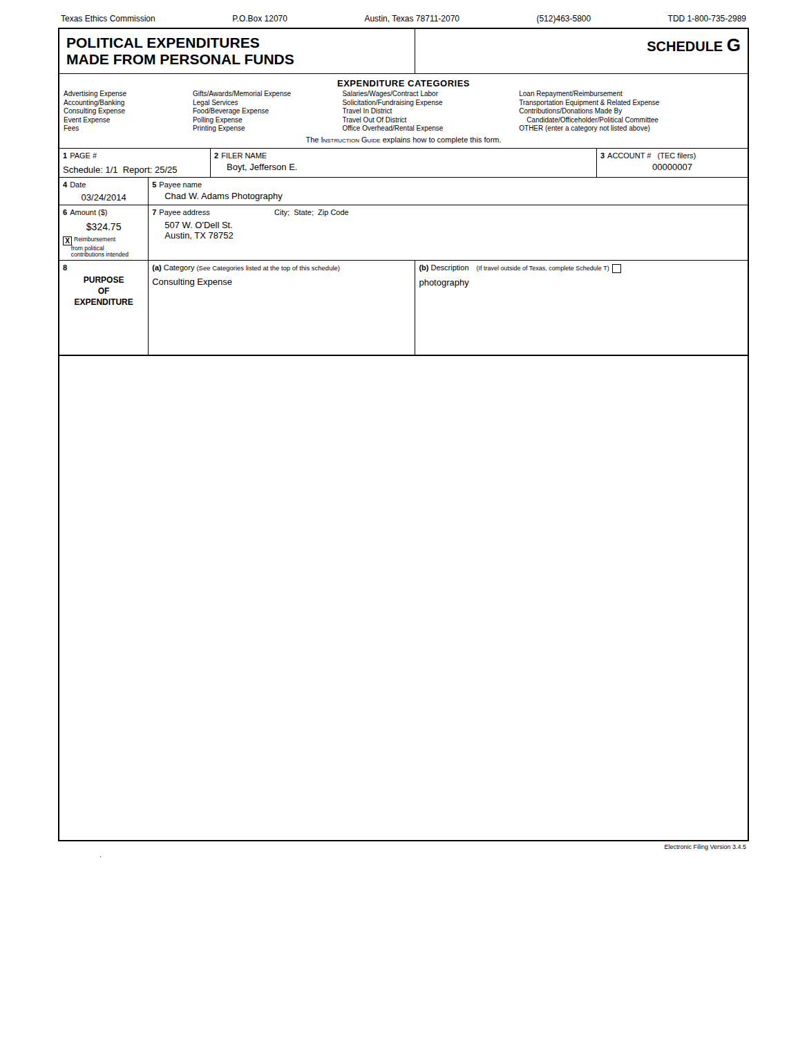Texas Ethics Commission P.O.Box 12070 Austin, Texas 78711-2070 (512)463-5800 TDD 1-800-735-2989
| POLITICAL EXPENDITURES MADE FROM PERSONAL FUNDS | SCHEDULE G |
| EXPENDITURE CATEGORIES / Advertising Expense Accounting/Banking Consulting Expense Event Expense Fees / Gifts/Awards/Memorial Expense Legal Services Food/Beverage Expense Polling Expense Printing Expense / Salaries/Wages/Contract Labor Solicitation/Fundraising Expense Travel In District Travel Out Of District Office Overhead/Rental Expense / Loan Repayment/Reimbursement Transportation Equipment & Related Expense Contributions/Donations Made By Candidate/Officeholder/Political Committee OTHER (enter a category not listed above) / The Instruction Guide explains how to complete this form. |
| 1 PAGE # Schedule: 1/1 Report: 25/25 | 2 FILER NAME Boyt, Jefferson E. | 3 ACCOUNT # (TEC filers) 00000007 |
| 4 Date 03/24/2014 | 5 Payee name Chad W. Adams Photography |
| 6 Amount ($) $324.75 X Reimbursement from political contributions intended | 7 Payee address City; State; Zip Code 507 W. O'Dell St. Austin, TX 78752 |
| 8 PURPOSE OF EXPENDITURE | (a) Category (See Categories listed at the top of this schedule) Consulting Expense | (b) Description (If travel outside of Texas, complete Schedule T) photography |
Electronic Filing Version 3.4.5
.